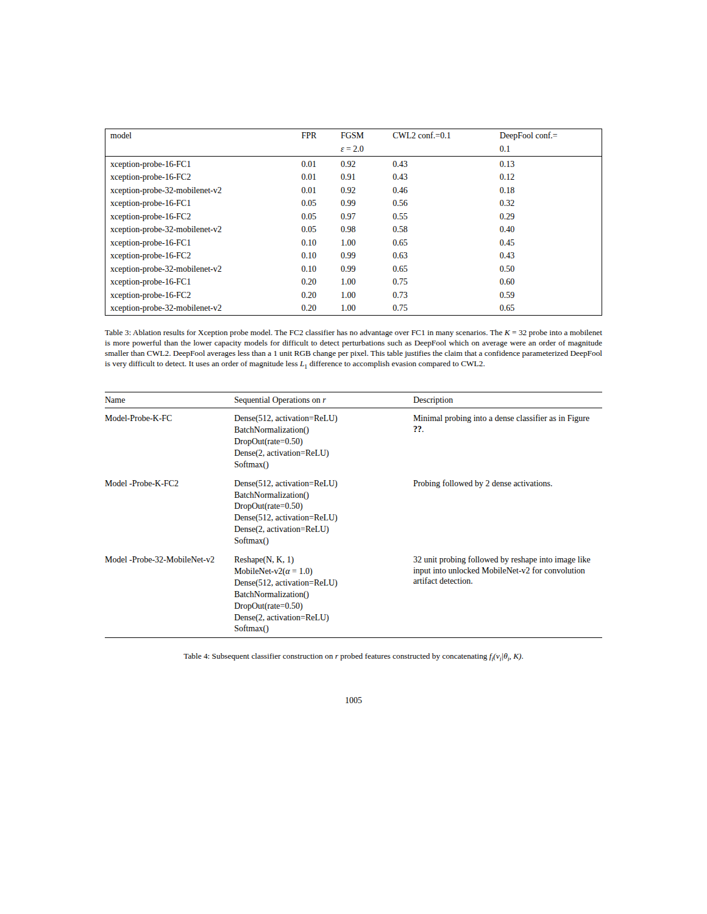| model | FPR | FGSM | CWL2 conf.=0.1 | DeepFool conf.= |
| --- | --- | --- | --- | --- |
| | | ε = 2.0 | | 0.1 |
| xception-probe-16-FC1 | 0.01 | 0.92 | 0.43 | 0.13 |
| xception-probe-16-FC2 | 0.01 | 0.91 | 0.43 | 0.12 |
| xception-probe-32-mobilenet-v2 | 0.01 | 0.92 | 0.46 | 0.18 |
| xception-probe-16-FC1 | 0.05 | 0.99 | 0.56 | 0.32 |
| xception-probe-16-FC2 | 0.05 | 0.97 | 0.55 | 0.29 |
| xception-probe-32-mobilenet-v2 | 0.05 | 0.98 | 0.58 | 0.40 |
| xception-probe-16-FC1 | 0.10 | 1.00 | 0.65 | 0.45 |
| xception-probe-16-FC2 | 0.10 | 0.99 | 0.63 | 0.43 |
| xception-probe-32-mobilenet-v2 | 0.10 | 0.99 | 0.65 | 0.50 |
| xception-probe-16-FC1 | 0.20 | 1.00 | 0.75 | 0.60 |
| xception-probe-16-FC2 | 0.20 | 1.00 | 0.73 | 0.59 |
| xception-probe-32-mobilenet-v2 | 0.20 | 1.00 | 0.75 | 0.65 |
Table 3: Ablation results for Xception probe model. The FC2 classifier has no advantage over FC1 in many scenarios. The K = 32 probe into a mobilenet is more powerful than the lower capacity models for difficult to detect perturbations such as DeepFool which on average were an order of magnitude smaller than CWL2. DeepFool averages less than a 1 unit RGB change per pixel. This table justifies the claim that a confidence parameterized DeepFool is very difficult to detect. It uses an order of magnitude less L1 difference to accomplish evasion compared to CWL2.
| Name | Sequential Operations on r | Description |
| --- | --- | --- |
| Model-Probe-K-FC | Dense(512, activation=ReLU) BatchNormalization() DropOut(rate=0.50) Dense(2, activation=ReLU) Softmax() | Minimal probing into a dense classifier as in Figure ?? . |
| Model -Probe-K-FC2 | Dense(512, activation=ReLU) BatchNormalization() DropOut(rate=0.50) Dense(512, activation=ReLU) Dense(2, activation=ReLU) Softmax() | Probing followed by 2 dense activations. |
| Model -Probe-32-MobileNet-v2 | Reshape(N, K, 1) MobileNet-v2( α = 1.0) Dense(512, activation=ReLU) BatchNormalization() DropOut(rate=0.50) Dense(2, activation=ReLU) Softmax() | 32 unit probing followed by reshape into image like input into unlocked MobileNet-v2 for convolution artifact detection. |
Table 4: Subsequent classifier construction on r probed features constructed by concatenating fi(vi|θi, K).
1005